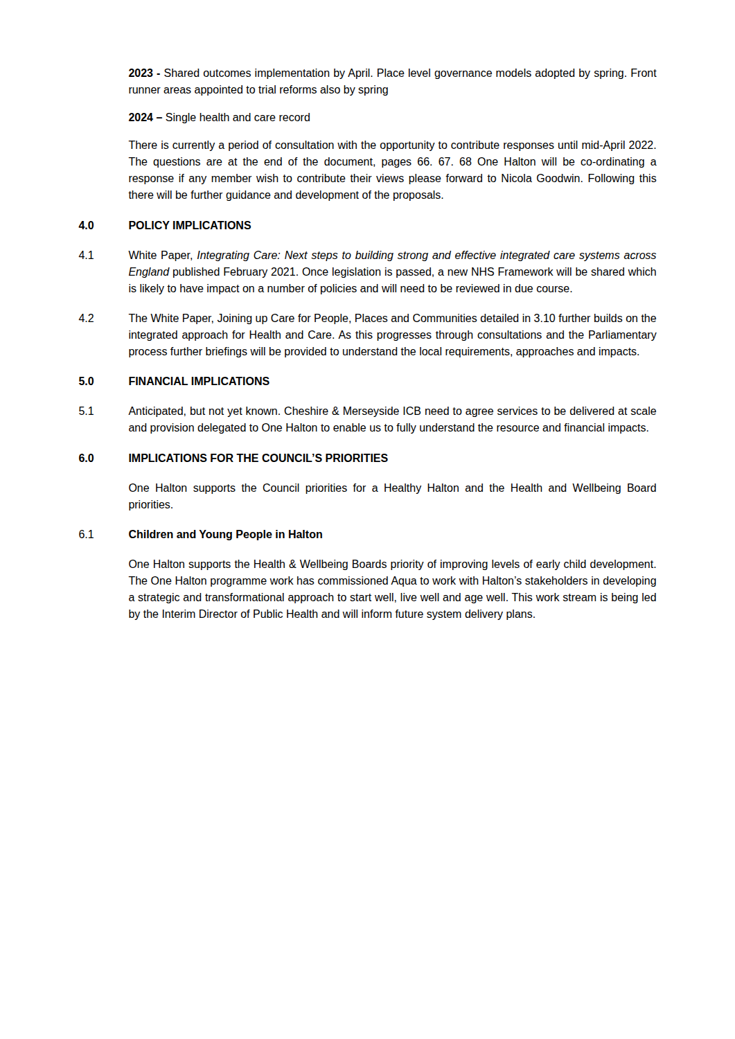2023 - Shared outcomes implementation by April. Place level governance models adopted by spring. Front runner areas appointed to trial reforms also by spring
2024 – Single health and care record
There is currently a period of consultation with the opportunity to contribute responses until mid-April 2022. The questions are at the end of the document, pages 66. 67. 68 One Halton will be co-ordinating a response if any member wish to contribute their views please forward to Nicola Goodwin. Following this there will be further guidance and development of the proposals.
4.0
Policy Implications
4.1
White Paper, Integrating Care: Next steps to building strong and effective integrated care systems across England published February 2021. Once legislation is passed, a new NHS Framework will be shared which is likely to have impact on a number of policies and will need to be reviewed in due course.
4.2
The White Paper, Joining up Care for People, Places and Communities detailed in 3.10 further builds on the integrated approach for Health and Care. As this progresses through consultations and the Parliamentary process further briefings will be provided to understand the local requirements, approaches and impacts.
5.0
Financial Implications
5.1
Anticipated, but not yet known. Cheshire & Merseyside ICB need to agree services to be delivered at scale and provision delegated to One Halton to enable us to fully understand the resource and financial impacts.
6.0
Implications for the Council’s Priorities
One Halton supports the Council priorities for a Healthy Halton and the Health and Wellbeing Board priorities.
6.1
Children and Young People in Halton
One Halton supports the Health & Wellbeing Boards priority of improving levels of early child development. The One Halton programme work has commissioned Aqua to work with Halton’s stakeholders in developing a strategic and transformational approach to start well, live well and age well. This work stream is being led by the Interim Director of Public Health and will inform future system delivery plans.